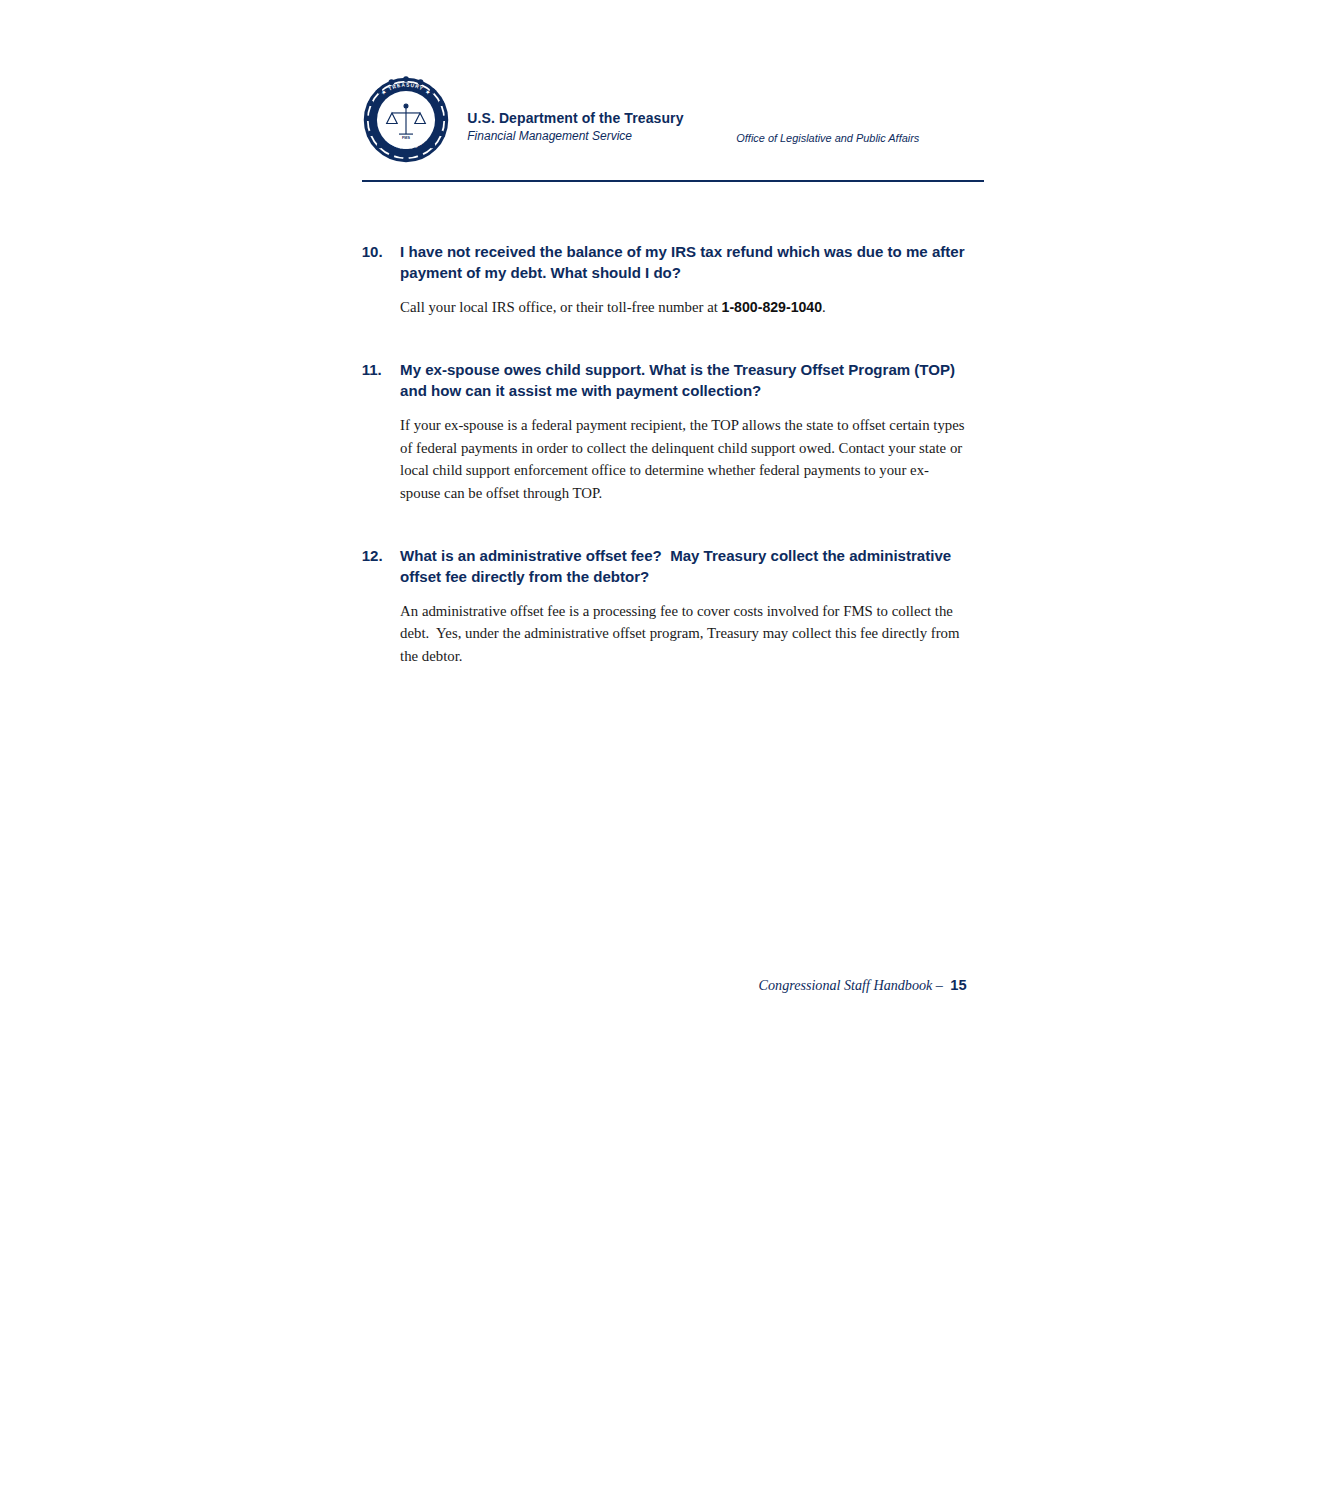★ TREASURY ★ MANAGEMENT FMS
U.S. Department of the Treasury
Financial Management Service
Office of Legislative and Public Affairs
10. I have not received the balance of my IRS tax refund which was due to me after payment of my debt. What should I do?
Call your local IRS office, or their toll-free number at 1-800-829-1040.
11. My ex-spouse owes child support. What is the Treasury Offset Program (TOP) and how can it assist me with payment collection?
If your ex-spouse is a federal payment recipient, the TOP allows the state to offset certain types of federal payments in order to collect the delinquent child support owed. Contact your state or local child support enforcement office to determine whether federal payments to your ex-spouse can be offset through TOP.
12. What is an administrative offset fee? May Treasury collect the administrative offset fee directly from the debtor?
An administrative offset fee is a processing fee to cover costs involved for FMS to collect the debt. Yes, under the administrative offset program, Treasury may collect this fee directly from the debtor.
Congressional Staff Handbook – 15